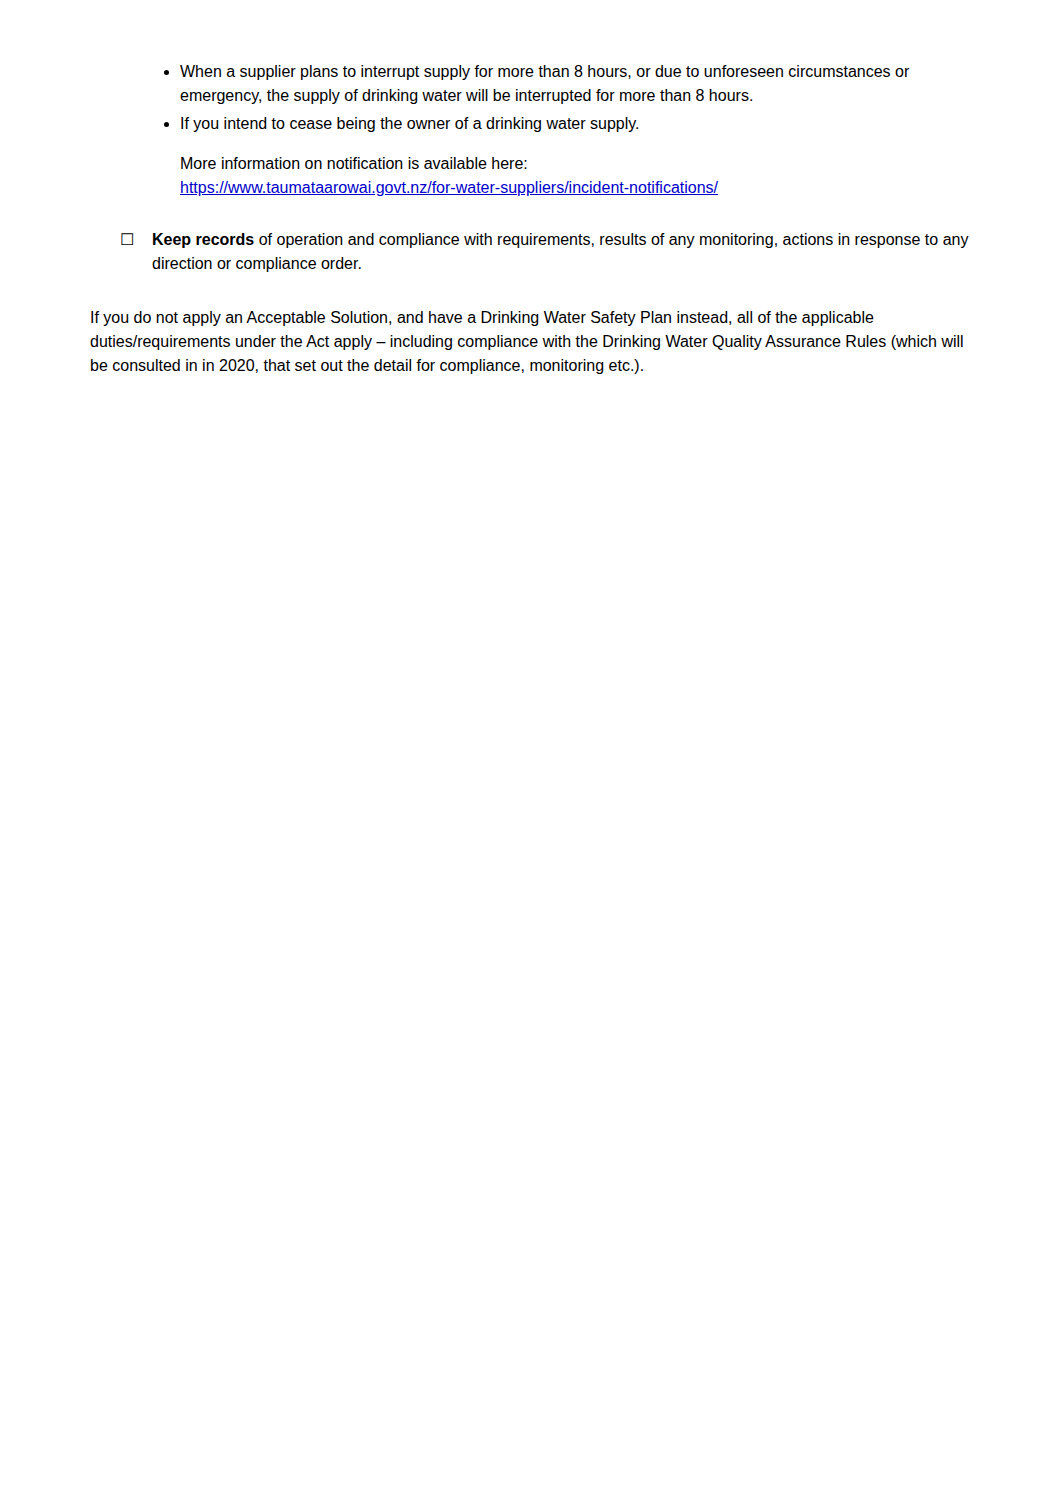When a supplier plans to interrupt supply for more than 8 hours, or due to unforeseen circumstances or emergency, the supply of drinking water will be interrupted for more than 8 hours.
If you intend to cease being the owner of a drinking water supply.
More information on notification is available here:
https://www.taumataarowai.govt.nz/for-water-suppliers/incident-notifications/
☐ Keep records of operation and compliance with requirements, results of any monitoring, actions in response to any direction or compliance order.
If you do not apply an Acceptable Solution, and have a Drinking Water Safety Plan instead, all of the applicable duties/requirements under the Act apply – including compliance with the Drinking Water Quality Assurance Rules (which will be consulted in in 2020, that set out the detail for compliance, monitoring etc.).